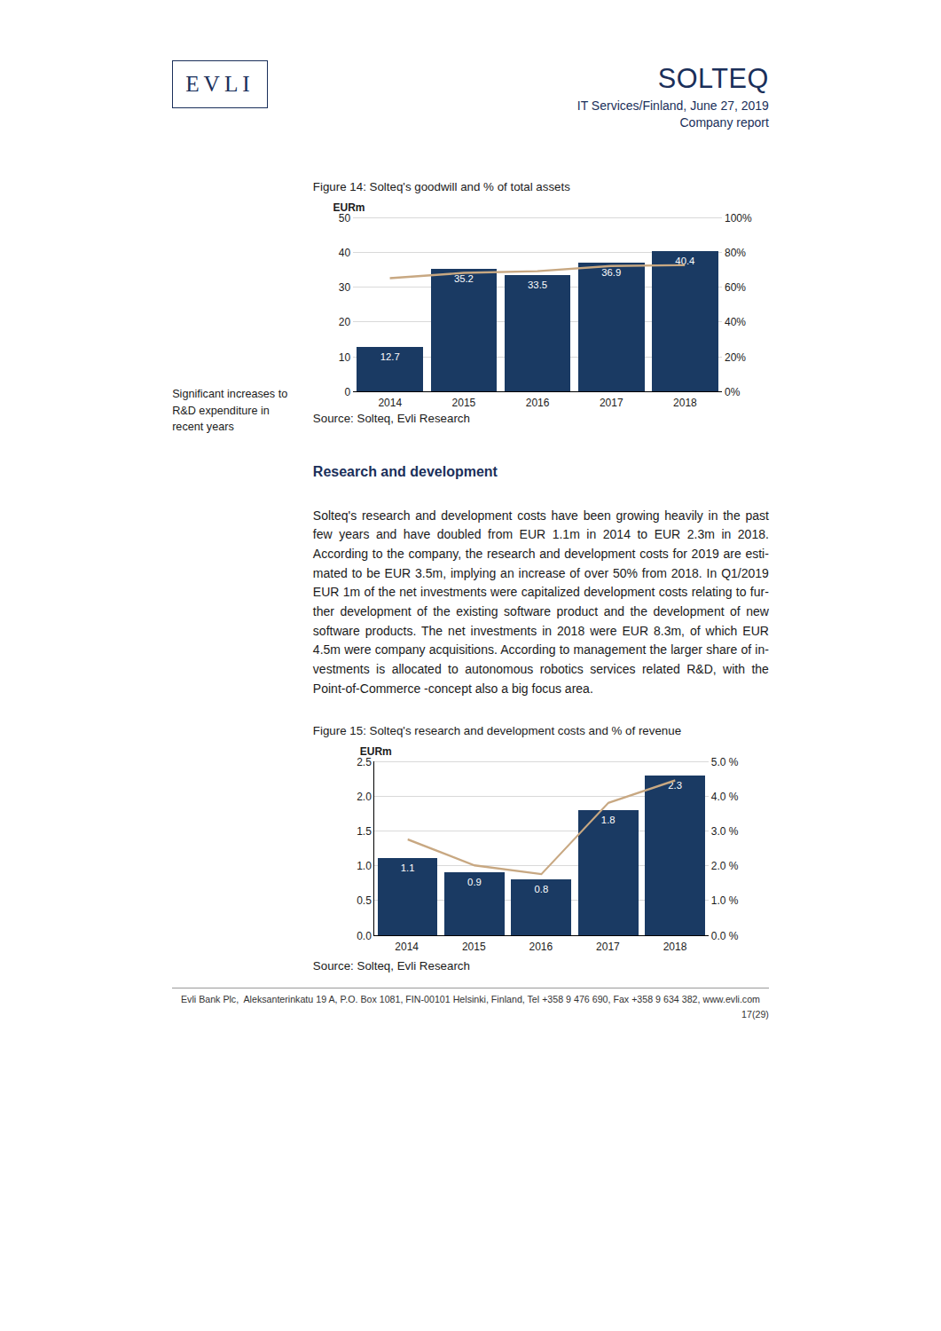EVLI
SOLTEQ
IT Services/Finland, June 27, 2019
Company report
Significant increases to R&D expenditure in recent years
Figure 14: Solteq's goodwill and % of total assets
EURm
50100%
4080%
3060%
2040%
1020%
00%
12.7
35.2
33.5
36.9
40.4
2014
2015
2016
2017
2018
Source: Solteq, Evli Research
Research and development
Solteq's research and development costs have been growing heavily in the past few years and have doubled from EUR 1.1m in 2014 to EUR 2.3m in 2018. According to the company, the research and development costs for 2019 are estimated to be EUR 3.5m, implying an increase of over 50% from 2018. In Q1/2019 EUR 1m of the net investments were capitalized development costs relating to further development of the existing software product and the development of new software products. The net investments in 2018 were EUR 8.3m, of which EUR 4.5m were company acquisitions. According to management the larger share of investments is allocated to autonomous robotics services related R&D, with the Point-of-Commerce -concept also a big focus area.
Figure 15: Solteq's research and development costs and % of revenue
EURm
2.55.0 %
2.04.0 %
1.53.0 %
1.02.0 %
0.51.0 %
0.00.0 %
1.1
0.9
0.8
1.8
2.3
2014
2015
2016
2017
2018
Source: Solteq, Evli Research
Evli Bank Plc, Aleksanterinkatu 19 A, P.O. Box 1081, FIN-00101 Helsinki, Finland, Tel +358 9 476 690, Fax +358 9 634 382, www.evli.com
17(29)